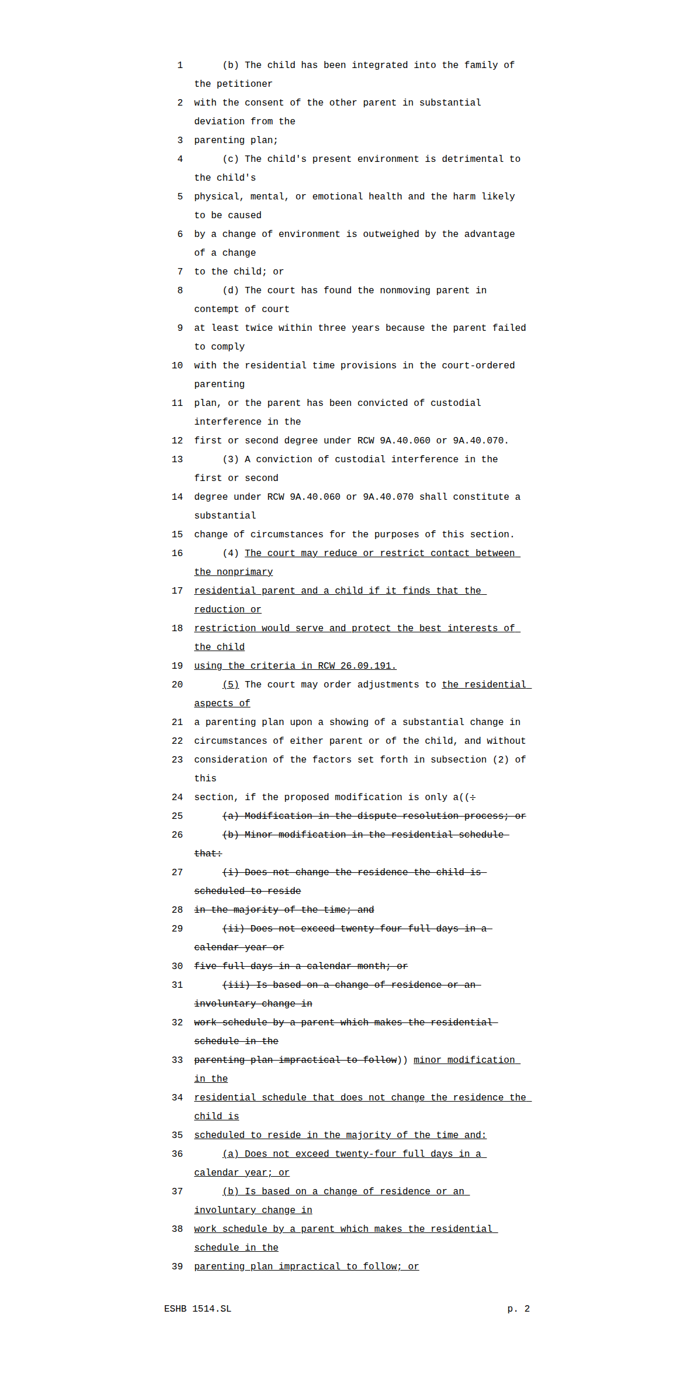(b) The child has been integrated into the family of the petitioner
with the consent of the other parent in substantial deviation from the
parenting plan;
(c) The child's present environment is detrimental to the child's
physical, mental, or emotional health and the harm likely to be caused
by a change of environment is outweighed by the advantage of a change
to the child; or
(d) The court has found the nonmoving parent in contempt of court
at least twice within three years because the parent failed to comply
with the residential time provisions in the court-ordered parenting
plan, or the parent has been convicted of custodial interference in the
first or second degree under RCW 9A.40.060 or 9A.40.070.
(3) A conviction of custodial interference in the first or second
degree under RCW 9A.40.060 or 9A.40.070 shall constitute a substantial
change of circumstances for the purposes of this section.
(4) The court may reduce or restrict contact between the nonprimary
residential parent and a child if it finds that the reduction or
restriction would serve and protect the best interests of the child
using the criteria in RCW 26.09.191.
(5) The court may order adjustments to the residential aspects of
a parenting plan upon a showing of a substantial change in
circumstances of either parent or of the child, and without
consideration of the factors set forth in subsection (2) of this
section, if the proposed modification is only a((:
(a) Modification in the dispute resolution process; or
(b) Minor modification in the residential schedule that:
(i) Does not change the residence the child is scheduled to reside
in the majority of the time; and
(ii) Does not exceed twenty-four full days in a calendar year or
five full days in a calendar month; or
(iii) Is based on a change of residence or an involuntary change in
work schedule by a parent which makes the residential schedule in the
parenting plan impractical to follow)) minor modification in the
residential schedule that does not change the residence the child is
scheduled to reside in the majority of the time and:
(a) Does not exceed twenty-four full days in a calendar year; or
(b) Is based on a change of residence or an involuntary change in
work schedule by a parent which makes the residential schedule in the
parenting plan impractical to follow; or
ESHB 1514.SL p. 2